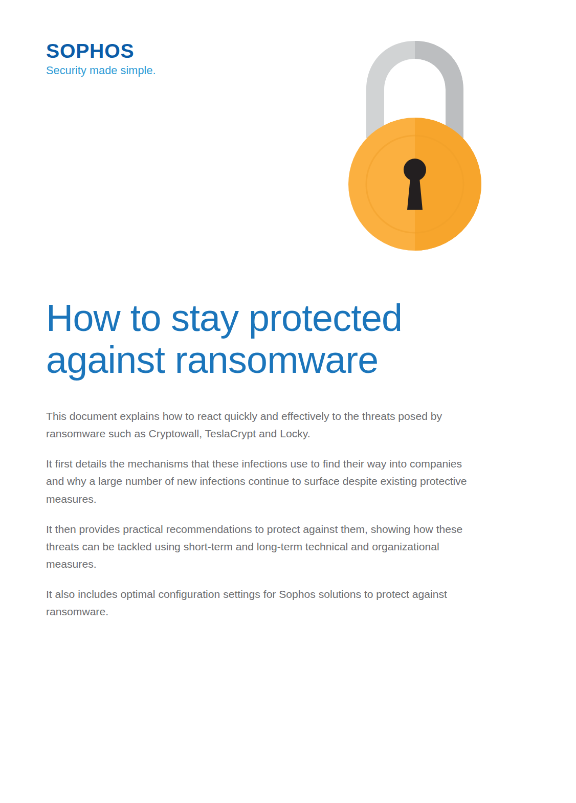SOPHOS
Security made simple.
How to stay protected against ransomware
This document explains how to react quickly and effectively to the threats posed by ransomware such as Cryptowall, TeslaCrypt and Locky.
It first details the mechanisms that these infections use to find their way into companies and why a large number of new infections continue to surface despite existing protective measures.
It then provides practical recommendations to protect against them, showing how these threats can be tackled using short-term and long-term technical and organizational measures.
It also includes optimal configuration settings for Sophos solutions to protect against ransomware.